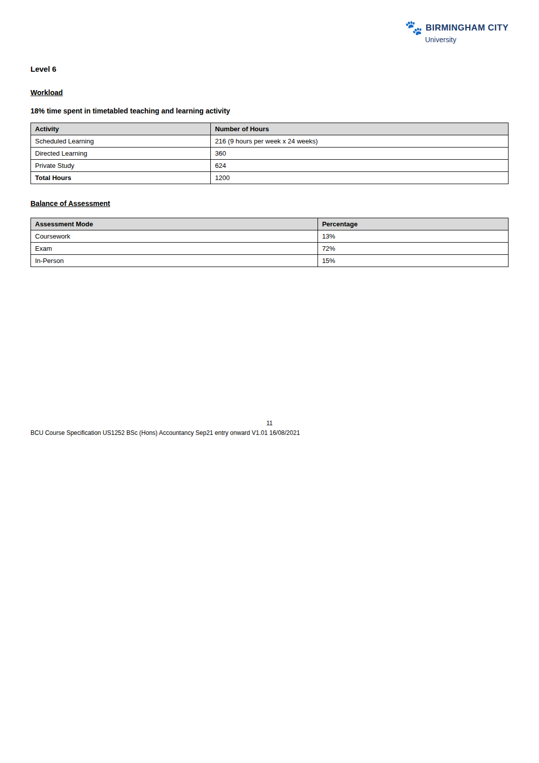🐾BIRMINGHAM CITY University
Level 6
Workload
18% time spent in timetabled teaching and learning activity
| Activity | Number of Hours |
| --- | --- |
| Scheduled Learning | 216 (9 hours per week x 24 weeks) |
| Directed Learning | 360 |
| Private Study | 624 |
| Total Hours | 1200 |
Balance of Assessment
| Assessment Mode | Percentage |
| --- | --- |
| Coursework | 13% |
| Exam | 72% |
| In-Person | 15% |
11
BCU Course Specification US1252 BSc (Hons) Accountancy Sep21 entry onward V1.01 16/08/2021